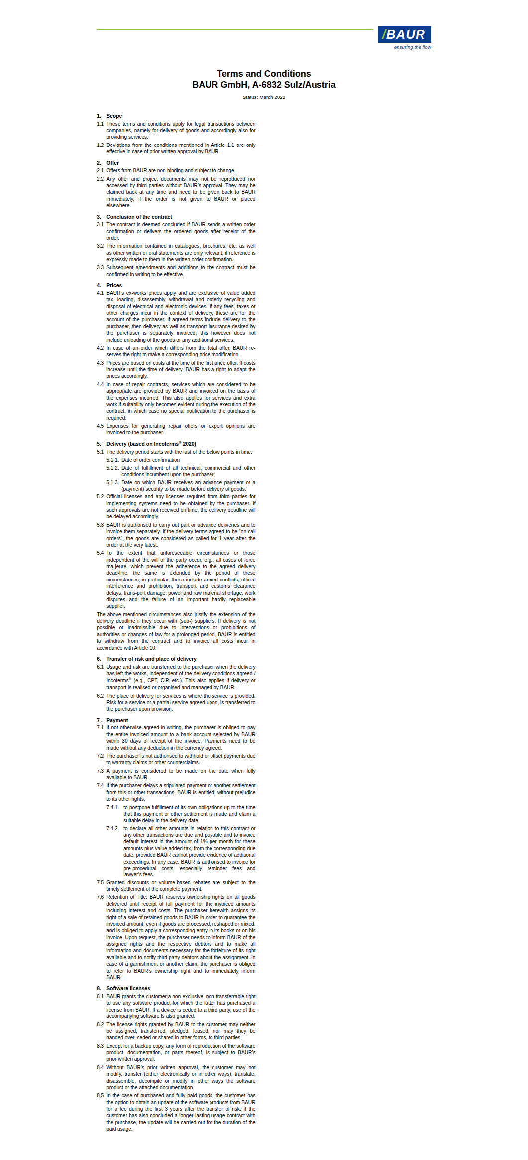/BAUR
ensuring the flow
Terms and Conditions
BAUR GmbH, A-6832 Sulz/Austria
Status: March 2022
1. Scope
1.1
These terms and conditions apply for legal transactions between companies, namely for delivery of goods and accordingly also for providing services.
1.2
Deviations from the conditions mentioned in Article 1.1 are only effective in case of prior written approval by BAUR.
2. Offer
2.1
Offers from BAUR are non-binding and subject to change.
2.2
Any offer and project documents may not be reproduced nor accessed by third parties without BAUR’s approval. They may be claimed back at any time and need to be given back to BAUR immediately, if the order is not given to BAUR or placed elsewhere.
3. Conclusion of the contract
3.1
The contract is deemed concluded if BAUR sends a written order confirmation or delivers the ordered goods after receipt of the order.
3.2
The information contained in catalogues, brochures, etc. as well as other written or oral statements are only relevant, if reference is expressly made to them in the written order confirmation.
3.3
Subsequent amendments and additions to the contract must be confirmed in writing to be effective.
4. Prices
4.1
BAUR’s ex-works prices apply and are exclusive of value added tax, loading, disassembly, withdrawal and orderly recycling and disposal of electrical and electronic devices. If any fees, taxes or other charges incur in the context of delivery, these are for the account of the purchaser. If agreed terms include delivery to the purchaser, then delivery as well as transport insurance desired by the purchaser is separately invoiced; this however does not include unloading of the goods or any additional services.
4.2
In case of an order which differs from the total offer, BAUR re-serves the right to make a corresponding price modification.
4.3
Prices are based on costs at the time of the first price offer. If costs increase until the time of delivery, BAUR has a right to adapt the prices accordingly.
4.4
In case of repair contracts, services which are considered to be appropriate are provided by BAUR and invoiced on the basis of the expenses incurred. This also applies for services and extra work if suitability only becomes evident during the execution of the contract, in which case no special notification to the purchaser is required.
4.5
Expenses for generating repair offers or expert opinions are invoiced to the purchaser.
5. Delivery (based on Incoterms® 2020)
5.1
The delivery period starts with the last of the below points in time:
5.1.1.
Date of order confirmation
5.1.2.
Date of fulfillment of all technical, commercial and other conditions incumbent upon the purchaser;
5.1.3.
Date on which BAUR receives an advance payment or a (payment) security to be made before delivery of goods.
5.2
Official licenses and any licenses required from third parties for implementing systems need to be obtained by the purchaser. If such approvals are not received on time, the delivery deadline will be delayed accordingly.
5.3
BAUR is authorised to carry out part or advance deliveries and to invoice them separately. If the delivery terms agreed to be “on call orders”, the goods are considered as called for 1 year after the order at the very latest.
5.4
To the extent that unforeseeable circumstances or those independent of the will of the party occur, e.g., all cases of force ma-jeure, which prevent the adherence to the agreed delivery dead-line, the same is extended by the period of these circumstances; in particular, these include armed conflicts, official interference and prohibition, transport and customs clearance delays, trans-port damage, power and raw material shortage, work disputes and the failure of an important hardly replaceable supplier.
The above mentioned circumstances also justify the extension of the delivery deadline if they occur with (sub-) suppliers. If delivery is not possible or inadmissible due to interventions or prohibitions of authorities or changes of law for a prolonged period, BAUR is entitled to withdraw from the contract and to invoice all costs incur in accordance with Article 10.
6. Transfer of risk and place of delivery
6.1
Usage and risk are transferred to the purchaser when the delivery has left the works, independent of the delivery conditions agreed / Incoterms® (e.g., CPT, CIP, etc.). This also applies if delivery or transport is realised or organised and managed by BAUR.
6.2
The place of delivery for services is where the service is provided. Risk for a service or a partial service agreed upon, is transferred to the purchaser upon provision.
7 . Payment
7.1
If not otherwise agreed in writing, the purchaser is obliged to pay the entire invoiced amount to a bank account selected by BAUR within 30 days of receipt of the invoice. Payments need to be made without any deduction in the currency agreed.
7.2
The purchaser is not authorised to withhold or offset payments due to warranty claims or other counterclaims.
7.3
A payment is considered to be made on the date when fully available to BAUR.
7.4
If the purchaser delays a stipulated payment or another settlement from this or other transactions, BAUR is entitled, without prejudice to its other rights,
7.4.1.
to postpone fulfillment of its own obligations up to the time that this payment or other settlement is made and claim a suitable delay in the delivery date,
7.4.2.
to declare all other amounts in relation to this contract or any other transactions are due and payable and to invoice default interest in the amount of 1% per month for these amounts plus value added tax, from the corresponding due date, provided BAUR cannot provide evidence of additional exceedings. In any case, BAUR is authorised to invoice for pre-procedural costs, especially reminder fees and lawyer’s fees.
7.5
Granted discounts or volume-based rebates are subject to the timely settlement of the complete payment.
7.6
Retention of Title: BAUR reserves ownership rights on all goods delivered until receipt of full payment for the invoiced amounts including interest and costs. The purchaser herewith assigns its right of a sale of retained goods to BAUR in order to guarantee the invoiced amount, even if goods are processed, reshaped or mixed, and is obliged to apply a corresponding entry in its books or on his invoice. Upon request, the purchaser needs to inform BAUR of the assigned rights and the respective debtors and to make all information and documents necessary for the forfeiture of its right available and to notify third party debtors about the assignment. In case of a garnishment or another claim, the purchaser is obliged to refer to BAUR’s ownership right and to immediately inform BAUR.
8. Software licenses
8.1
BAUR grants the customer a non-exclusive, non-transferrable right to use any software product for which the latter has purchased a license from BAUR. If a device is ceded to a third party, use of the accompanying software is also granted.
8.2
The license rights granted by BAUR to the customer may neither be assigned, transferred, pledged, leased, nor may they be handed over, ceded or shared in other forms, to third parties.
8.3
Except for a backup copy, any form of reproduction of the software product, documentation, or parts thereof, is subject to BAUR’s prior written approval.
8.4
Without BAUR’s prior written approval, the customer may not modify, transfer (either electronically or in other ways), translate, disassemble, decompile or modify in other ways the software product or the attached documentation.
8.5
In the case of purchased and fully paid goods, the customer has the option to obtain an update of the software products from BAUR for a fee during the first 3 years after the transfer of risk. If the customer has also concluded a longer lasting usage contract with the purchase, the update will be carried out for the duration of the paid usage.